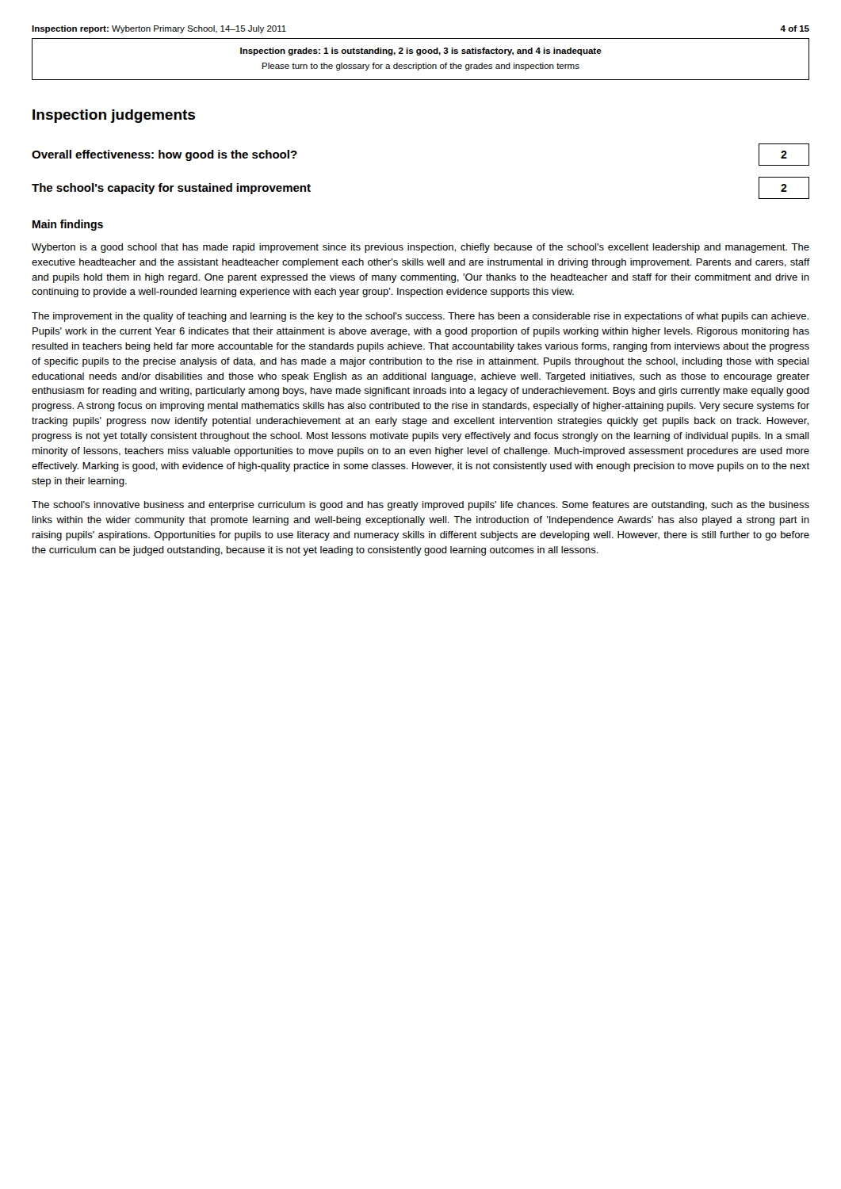Inspection report: Wyberton Primary School, 14–15 July 2011
4 of 15
Inspection grades: 1 is outstanding, 2 is good, 3 is satisfactory, and 4 is inadequate
Please turn to the glossary for a description of the grades and inspection terms
Inspection judgements
Overall effectiveness: how good is the school?
2
The school's capacity for sustained improvement
2
Main findings
Wyberton is a good school that has made rapid improvement since its previous inspection, chiefly because of the school's excellent leadership and management. The executive headteacher and the assistant headteacher complement each other's skills well and are instrumental in driving through improvement. Parents and carers, staff and pupils hold them in high regard. One parent expressed the views of many commenting, 'Our thanks to the headteacher and staff for their commitment and drive in continuing to provide a well-rounded learning experience with each year group'. Inspection evidence supports this view.
The improvement in the quality of teaching and learning is the key to the school's success. There has been a considerable rise in expectations of what pupils can achieve. Pupils' work in the current Year 6 indicates that their attainment is above average, with a good proportion of pupils working within higher levels. Rigorous monitoring has resulted in teachers being held far more accountable for the standards pupils achieve. That accountability takes various forms, ranging from interviews about the progress of specific pupils to the precise analysis of data, and has made a major contribution to the rise in attainment. Pupils throughout the school, including those with special educational needs and/or disabilities and those who speak English as an additional language, achieve well. Targeted initiatives, such as those to encourage greater enthusiasm for reading and writing, particularly among boys, have made significant inroads into a legacy of underachievement. Boys and girls currently make equally good progress. A strong focus on improving mental mathematics skills has also contributed to the rise in standards, especially of higher-attaining pupils. Very secure systems for tracking pupils' progress now identify potential underachievement at an early stage and excellent intervention strategies quickly get pupils back on track. However, progress is not yet totally consistent throughout the school. Most lessons motivate pupils very effectively and focus strongly on the learning of individual pupils. In a small minority of lessons, teachers miss valuable opportunities to move pupils on to an even higher level of challenge. Much-improved assessment procedures are used more effectively. Marking is good, with evidence of high-quality practice in some classes. However, it is not consistently used with enough precision to move pupils on to the next step in their learning.
The school's innovative business and enterprise curriculum is good and has greatly improved pupils' life chances. Some features are outstanding, such as the business links within the wider community that promote learning and well-being exceptionally well. The introduction of 'Independence Awards' has also played a strong part in raising pupils' aspirations. Opportunities for pupils to use literacy and numeracy skills in different subjects are developing well. However, there is still further to go before the curriculum can be judged outstanding, because it is not yet leading to consistently good learning outcomes in all lessons.